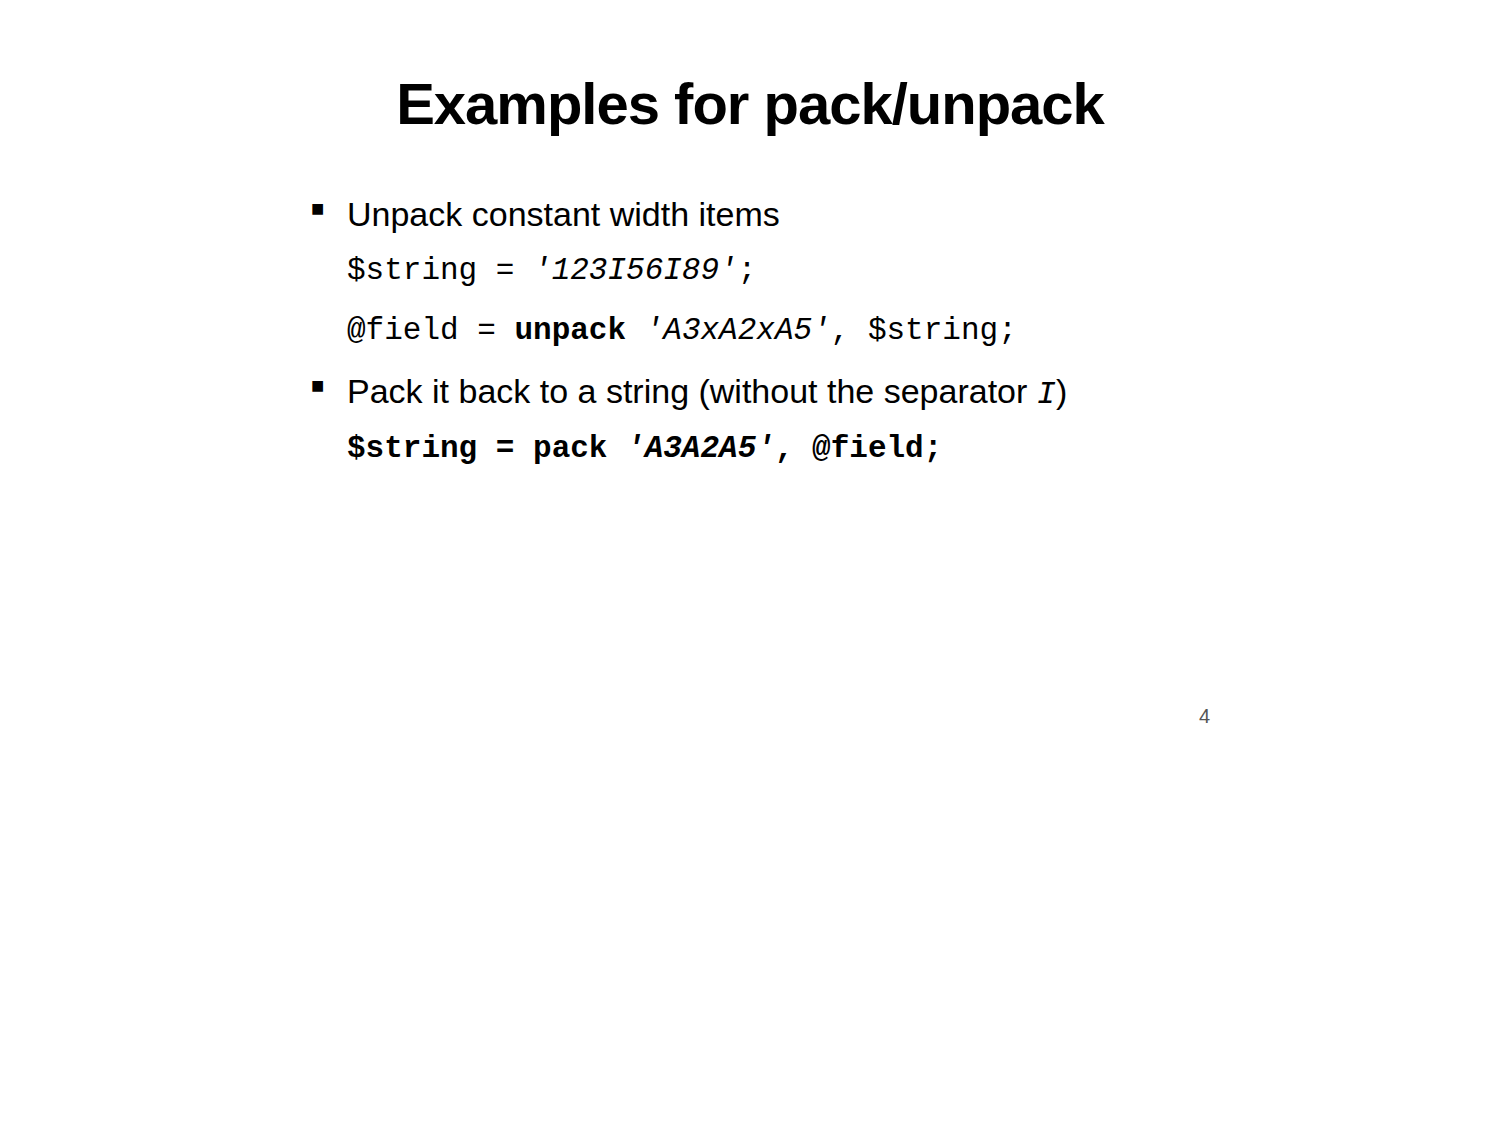Examples for pack/unpack
Unpack constant width items
$string = '123I56I89';
@field = unpack 'A3xA2xA5', $string;
Pack it back to a string (without the separator I)
$string = pack 'A3A2A5', @field;
4